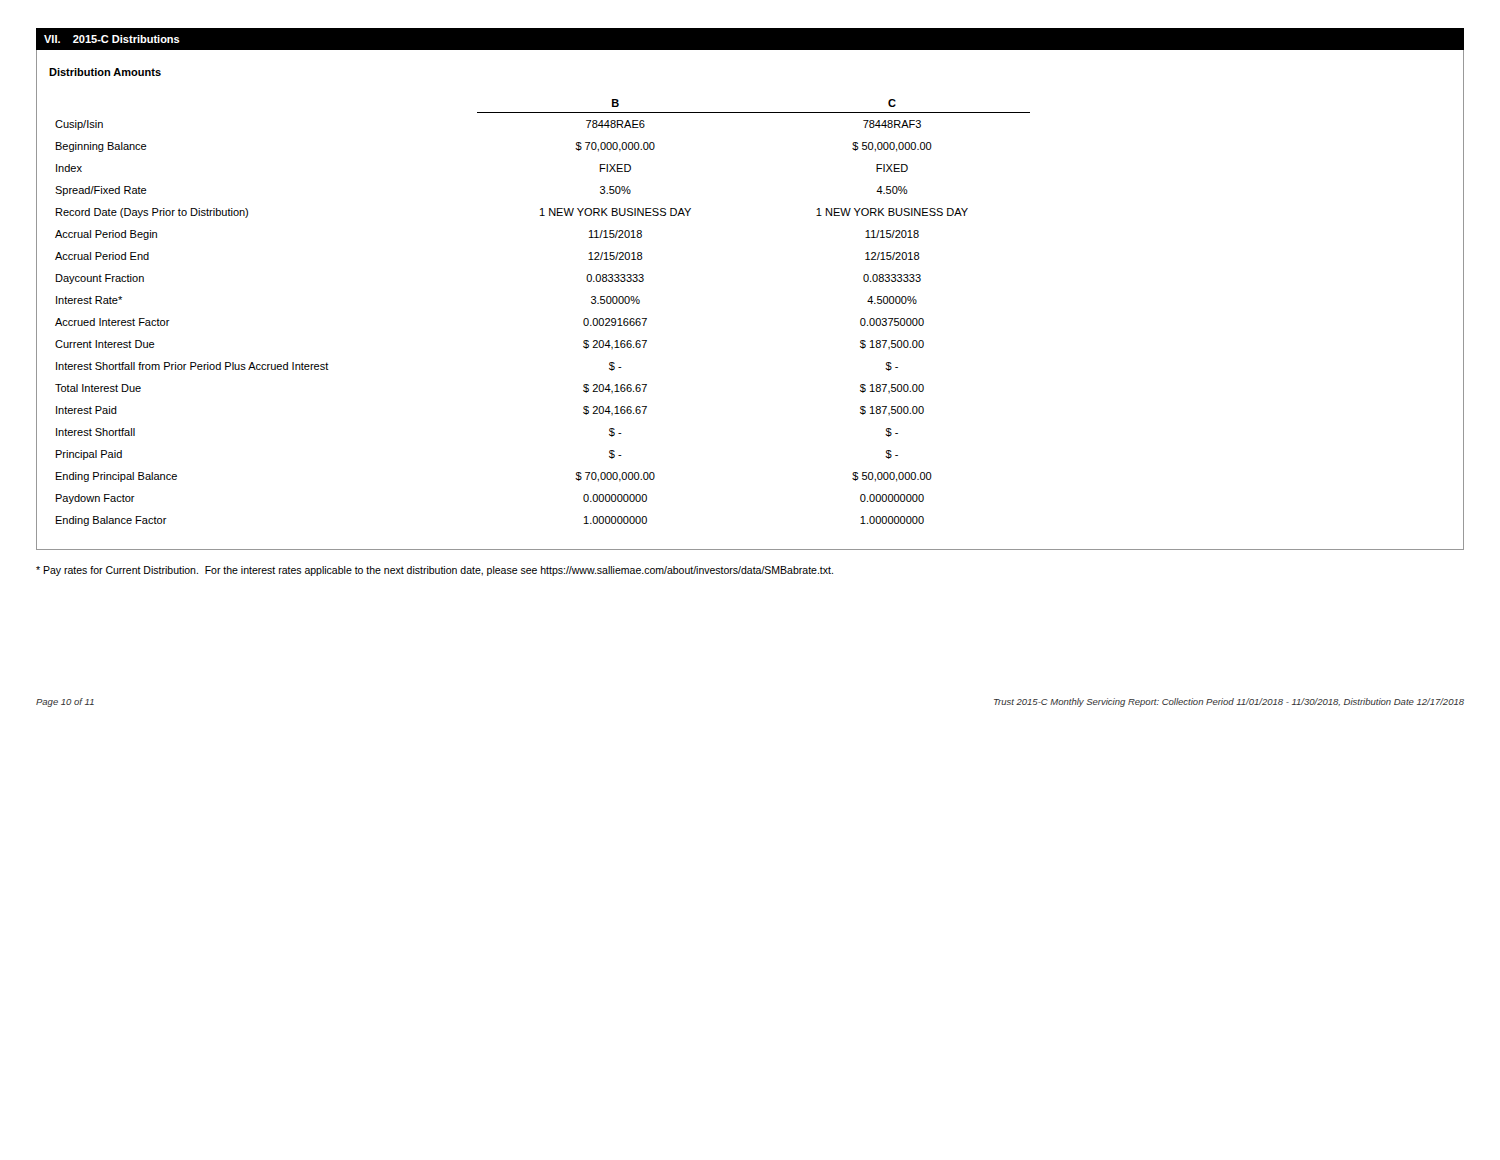VII. 2015-C Distributions
Distribution Amounts
| | B | C |
| Cusip/Isin | 78448RAE6 | 78448RAF3 |
| Beginning Balance | $ 70,000,000.00 | $ 50,000,000.00 |
| Index | FIXED | FIXED |
| Spread/Fixed Rate | 3.50% | 4.50% |
| Record Date (Days Prior to Distribution) | 1 NEW YORK BUSINESS DAY | 1 NEW YORK BUSINESS DAY |
| Accrual Period Begin | 11/15/2018 | 11/15/2018 |
| Accrual Period End | 12/15/2018 | 12/15/2018 |
| Daycount Fraction | 0.08333333 | 0.08333333 |
| Interest Rate* | 3.50000% | 4.50000% |
| Accrued Interest Factor | 0.002916667 | 0.003750000 |
| Current Interest Due | $ 204,166.67 | $ 187,500.00 |
| Interest Shortfall from Prior Period Plus Accrued Interest | $ - | $ - |
| Total Interest Due | $ 204,166.67 | $ 187,500.00 |
| Interest Paid | $ 204,166.67 | $ 187,500.00 |
| Interest Shortfall | $ - | $ - |
| Principal Paid | $ - | $ - |
| Ending Principal Balance | $ 70,000,000.00 | $ 50,000,000.00 |
| Paydown Factor | 0.000000000 | 0.000000000 |
| Ending Balance Factor | 1.000000000 | 1.000000000 |
* Pay rates for Current Distribution. For the interest rates applicable to the next distribution date, please see https://www.salliemae.com/about/investors/data/SMBabrate.txt.
Page 10 of 11 Trust 2015-C Monthly Servicing Report: Collection Period 11/01/2018 - 11/30/2018, Distribution Date 12/17/2018